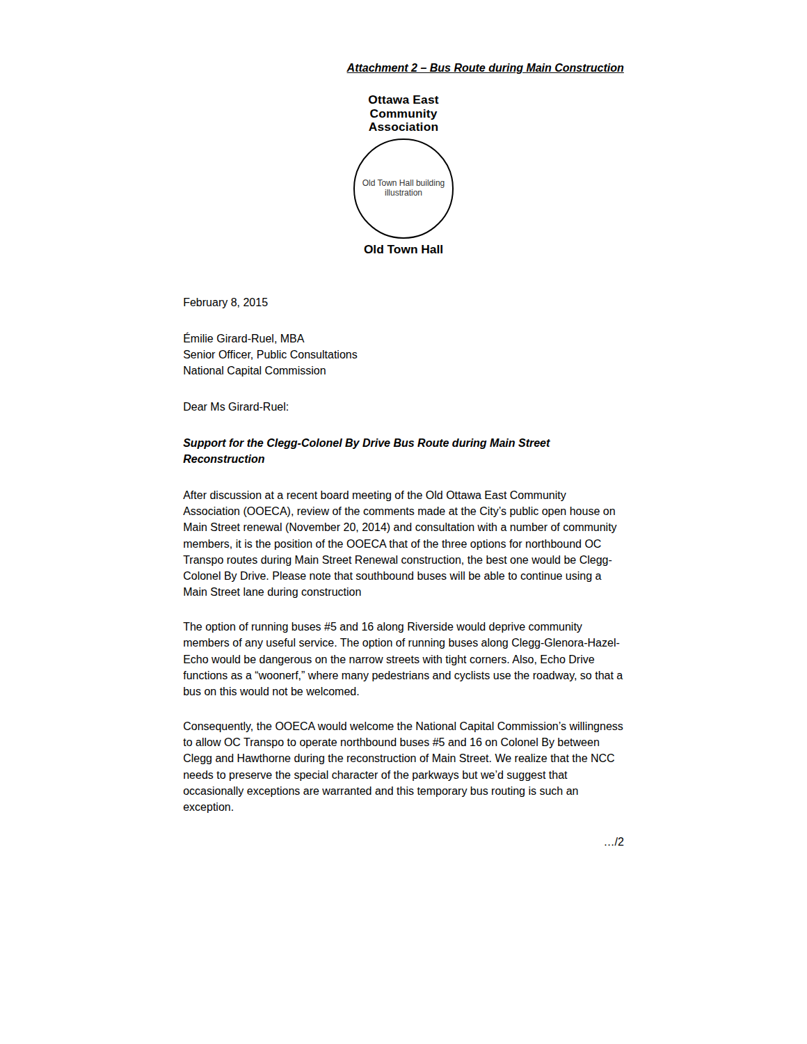Attachment 2 – Bus Route during Main Construction
Ottawa East
Community
Association
Old Town Hall building illustration
Old Town Hall
February 8, 2015
Émilie Girard-Ruel, MBA
Senior Officer, Public Consultations
National Capital Commission
Dear Ms Girard-Ruel:
Support for the Clegg-Colonel By Drive Bus Route during Main Street Reconstruction
After discussion at a recent board meeting of the Old Ottawa East Community Association (OOECA), review of the comments made at the City’s public open house on Main Street renewal (November 20, 2014) and consultation with a number of community members, it is the position of the OOECA that of the three options for northbound OC Transpo routes during Main Street Renewal construction, the best one would be Clegg-Colonel By Drive. Please note that southbound buses will be able to continue using a Main Street lane during construction
The option of running buses #5 and 16 along Riverside would deprive community members of any useful service. The option of running buses along Clegg-Glenora-Hazel-Echo would be dangerous on the narrow streets with tight corners. Also, Echo Drive functions as a “woonerf,” where many pedestrians and cyclists use the roadway, so that a bus on this would not be welcomed.
Consequently, the OOECA would welcome the National Capital Commission’s willingness to allow OC Transpo to operate northbound buses #5 and 16 on Colonel By between Clegg and Hawthorne during the reconstruction of Main Street. We realize that the NCC needs to preserve the special character of the parkways but we’d suggest that occasionally exceptions are warranted and this temporary bus routing is such an exception.
…/2